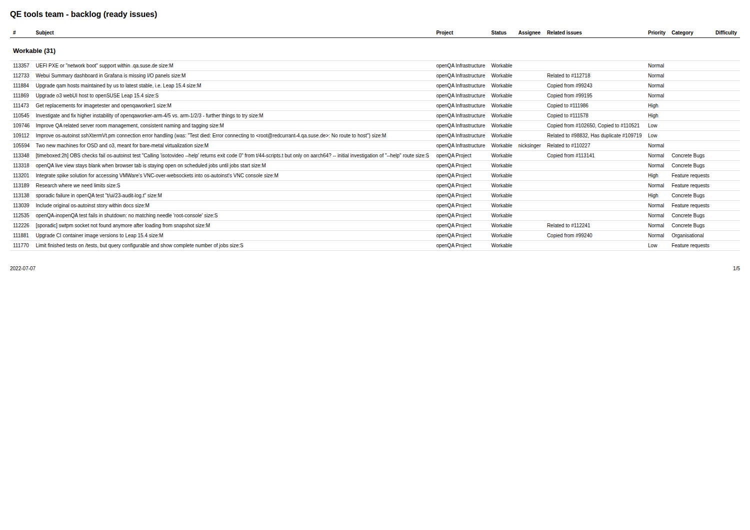QE tools team - backlog (ready issues)
| # | Subject | Project | Status | Assignee | Related issues | Priority | Category | Difficulty |
| --- | --- | --- | --- | --- | --- | --- | --- | --- |
| Workable (31) |
| 113357 | UEFI PXE or "network boot" support within .qa.suse.de size:M | openQA Infrastructure | Workable | | | Normal | | |
| 112733 | Webui Summary dashboard in Grafana is missing I/O panels size:M | openQA Infrastructure | Workable | | Related to #112718 | Normal | | |
| 111884 | Upgrade qam hosts maintained by us to latest stable, i.e. Leap 15.4 size:M | openQA Infrastructure | Workable | | Copied from #99243 | Normal | | |
| 111869 | Upgrade o3 webUI host to openSUSE Leap 15.4 size:S | openQA Infrastructure | Workable | | Copied from #99195 | Normal | | |
| 111473 | Get replacements for imagetester and openqaworker1 size:M | openQA Infrastructure | Workable | | Copied to #111986 | High | | |
| 110545 | Investigate and fix higher instability of openqaworker-arm-4/5 vs. arm-1/2/3 - further things to try size:M | openQA Infrastructure | Workable | | Copied to #111578 | High | | |
| 109746 | Improve QA related server room management, consistent naming and tagging size:M | openQA Infrastructure | Workable | | Copied from #102650, Copied to #110521 | Low | | |
| 109112 | Improve os-autoinst sshXtermVt.pm connection error handling (was: "Test died: Error connecting to <root@redcurrant-4.qa.suse.de>: No route to host") size:M | openQA Infrastructure | Workable | | Related to #98832, Has duplicate #109719 | Low | | |
| 105594 | Two new machines for OSD and o3, meant for bare-metal virtualization size:M | openQA Infrastructure | Workable | nicksinger | Related to #110227 | Normal | | |
| 113348 | [timeboxed:2h] OBS checks fail os-autoinst test "Calling 'isotovideo --help' returns exit code 0" from t/44-scripts.t but only on aarch64? -- initial investigation of "--help" route size:S | openQA Project | Workable | | Copied from #113141 | Normal | Concrete Bugs | |
| 113318 | openQA live view stays blank when browser tab is staying open on scheduled jobs until jobs start size:M | openQA Project | Workable | | | Normal | Concrete Bugs | |
| 113201 | Integrate spike solution for accessing VMWare's VNC-over-websockets into os-autoinst's VNC console size:M | openQA Project | Workable | | | High | Feature requests | |
| 113189 | Research where we need limits size:S | openQA Project | Workable | | | Normal | Feature requests | |
| 113138 | sporadic failure in openQA test "t/ui/23-audit-log.t" size:M | openQA Project | Workable | | | High | Concrete Bugs | |
| 113039 | Include original os-autoinst story within docs size:M | openQA Project | Workable | | | Normal | Feature requests | |
| 112535 | openQA-inopenQA test fails in shutdown: no matching needle 'root-console' size:S | openQA Project | Workable | | | Normal | Concrete Bugs | |
| 112226 | [sporadic] swtpm socket not found anymore after loading from snapshot size:M | openQA Project | Workable | | Related to #112241 | Normal | Concrete Bugs | |
| 111881 | Upgrade CI container image versions to Leap 15.4 size:M | openQA Project | Workable | | Copied from #99240 | Normal | Organisational | |
| 111770 | Limit finished tests on /tests, but query configurable and show complete number of jobs size:S | openQA Project | Workable | | | Low | Feature requests | |
2022-07-07 1/5